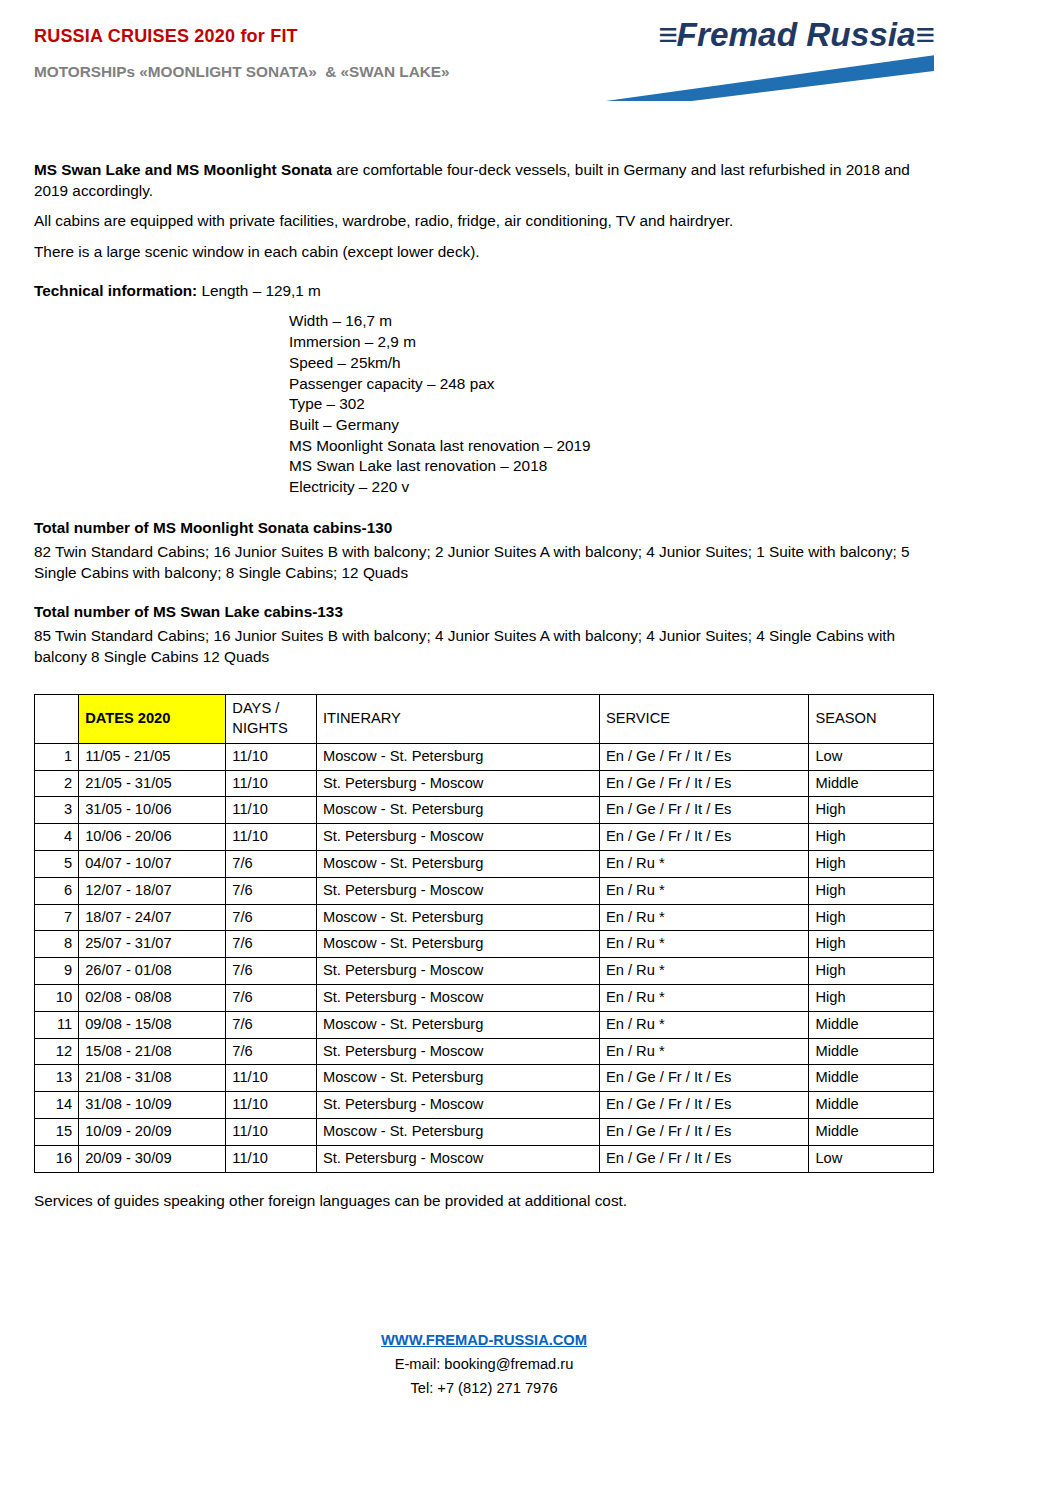RUSSIA CRUISES 2020 for FIT
MOTORSHIPs «MOONLIGHT SONATA» & «SWAN LAKE»
≡Fremad Russia≡
MS Swan Lake and MS Moonlight Sonata are comfortable four-deck vessels, built in Germany and last refurbished in 2018 and 2019 accordingly.
All cabins are equipped with private facilities, wardrobe, radio, fridge, air conditioning, TV and hairdryer.
There is a large scenic window in each cabin (except lower deck).
Technical information: Length – 129,1 m
Width – 16,7 m
Immersion – 2,9 m
Speed – 25km/h
Passenger capacity – 248 pax
Type – 302
Built – Germany
MS Moonlight Sonata last renovation – 2019
MS Swan Lake last renovation – 2018
Electricity – 220 v
Total number of MS Moonlight Sonata cabins-130
82 Twin Standard Cabins; 16 Junior Suites B with balcony; 2 Junior Suites A with balcony; 4 Junior Suites; 1 Suite with balcony; 5 Single Cabins with balcony; 8 Single Cabins; 12 Quads
Total number of MS Swan Lake cabins-133
85 Twin Standard Cabins; 16 Junior Suites B with balcony; 4 Junior Suites A with balcony; 4 Junior Suites; 4 Single Cabins with balcony 8 Single Cabins 12 Quads
| | DATES 2020 | DAYS / NIGHTS | ITINERARY | SERVICE | SEASON |
| --- | --- | --- | --- | --- | --- |
| 1 | 11/05 - 21/05 | 11/10 | Moscow - St. Petersburg | En / Ge / Fr / It / Es | Low |
| 2 | 21/05 - 31/05 | 11/10 | St. Petersburg - Moscow | En / Ge / Fr / It / Es | Middle |
| 3 | 31/05 - 10/06 | 11/10 | Moscow - St. Petersburg | En / Ge / Fr / It / Es | High |
| 4 | 10/06 - 20/06 | 11/10 | St. Petersburg - Moscow | En / Ge / Fr / It / Es | High |
| 5 | 04/07 - 10/07 | 7/6 | Moscow - St. Petersburg | En / Ru * | High |
| 6 | 12/07 - 18/07 | 7/6 | St. Petersburg - Moscow | En / Ru * | High |
| 7 | 18/07 - 24/07 | 7/6 | Moscow - St. Petersburg | En / Ru * | High |
| 8 | 25/07 - 31/07 | 7/6 | Moscow - St. Petersburg | En / Ru * | High |
| 9 | 26/07 - 01/08 | 7/6 | St. Petersburg - Moscow | En / Ru * | High |
| 10 | 02/08 - 08/08 | 7/6 | St. Petersburg - Moscow | En / Ru * | High |
| 11 | 09/08 - 15/08 | 7/6 | Moscow - St. Petersburg | En / Ru * | Middle |
| 12 | 15/08 - 21/08 | 7/6 | St. Petersburg - Moscow | En / Ru * | Middle |
| 13 | 21/08 - 31/08 | 11/10 | Moscow - St. Petersburg | En / Ge / Fr / It / Es | Middle |
| 14 | 31/08 - 10/09 | 11/10 | St. Petersburg - Moscow | En / Ge / Fr / It / Es | Middle |
| 15 | 10/09 - 20/09 | 11/10 | Moscow - St. Petersburg | En / Ge / Fr / It / Es | Middle |
| 16 | 20/09 - 30/09 | 11/10 | St. Petersburg - Moscow | En / Ge / Fr / It / Es | Low |
Services of guides speaking other foreign languages can be provided at additional cost.
WWW.FREMAD-RUSSIA.COM
E-mail: booking@fremad.ru
Tel: +7 (812) 271 7976